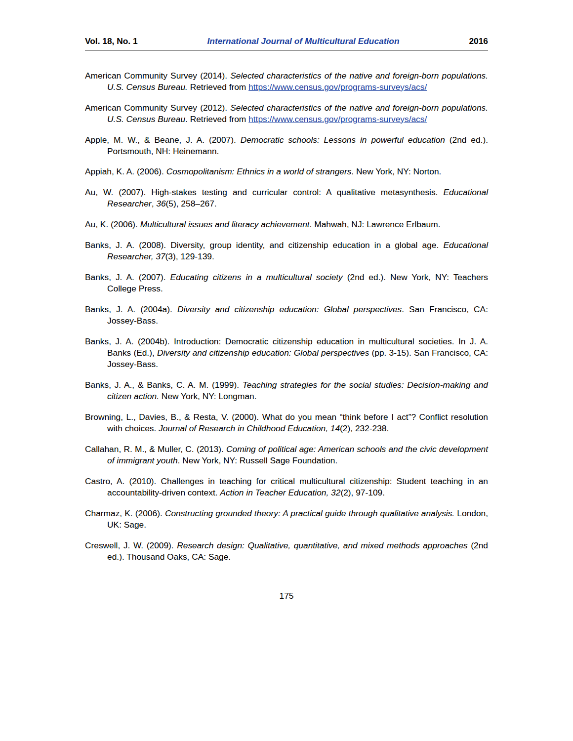Vol. 18, No. 1 International Journal of Multicultural Education 2016
American Community Survey (2014). Selected characteristics of the native and foreign-born populations. U.S. Census Bureau. Retrieved from https://www.census.gov/programs-surveys/acs/
American Community Survey (2012). Selected characteristics of the native and foreign-born populations. U.S. Census Bureau. Retrieved from https://www.census.gov/programs-surveys/acs/
Apple, M. W., & Beane, J. A. (2007). Democratic schools: Lessons in powerful education (2nd ed.). Portsmouth, NH: Heinemann.
Appiah, K. A. (2006). Cosmopolitanism: Ethnics in a world of strangers. New York, NY: Norton.
Au, W. (2007). High-stakes testing and curricular control: A qualitative metasynthesis. Educational Researcher, 36(5), 258–267.
Au, K. (2006). Multicultural issues and literacy achievement. Mahwah, NJ: Lawrence Erlbaum.
Banks, J. A. (2008). Diversity, group identity, and citizenship education in a global age. Educational Researcher, 37(3), 129-139.
Banks, J. A. (2007). Educating citizens in a multicultural society (2nd ed.). New York, NY: Teachers College Press.
Banks, J. A. (2004a). Diversity and citizenship education: Global perspectives. San Francisco, CA: Jossey-Bass.
Banks, J. A. (2004b). Introduction: Democratic citizenship education in multicultural societies. In J. A. Banks (Ed.), Diversity and citizenship education: Global perspectives (pp. 3-15). San Francisco, CA: Jossey-Bass.
Banks, J. A., & Banks, C. A. M. (1999). Teaching strategies for the social studies: Decision-making and citizen action. New York, NY: Longman.
Browning, L., Davies, B., & Resta, V. (2000). What do you mean “think before I act”? Conflict resolution with choices. Journal of Research in Childhood Education, 14(2), 232-238.
Callahan, R. M., & Muller, C. (2013). Coming of political age: American schools and the civic development of immigrant youth. New York, NY: Russell Sage Foundation.
Castro, A. (2010). Challenges in teaching for critical multicultural citizenship: Student teaching in an accountability-driven context. Action in Teacher Education, 32(2), 97-109.
Charmaz, K. (2006). Constructing grounded theory: A practical guide through qualitative analysis. London, UK: Sage.
Creswell, J. W. (2009). Research design: Qualitative, quantitative, and mixed methods approaches (2nd ed.). Thousand Oaks, CA: Sage.
175